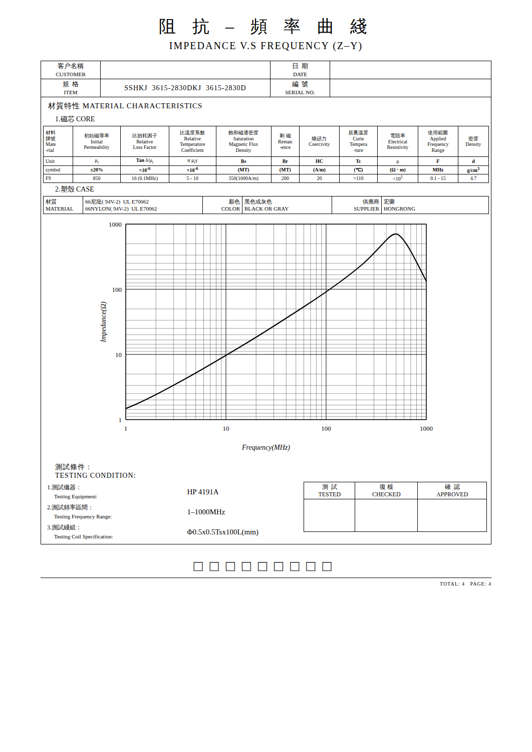阻 抗 – 頻 率 曲 綫
IMPEDANCE V.S FREQUENCY (Z–Y)
| 客户名稱 CUSTOMER | | 日 期 DATE | |
| 規 格 ITEM | SSHKJ 3615-2830DKJ 3615-2830D | 編 號 SERIAL NO. | |
| 材質特性 MATERIAL CHARACTERISTICS 1.磁芯 CORE / 材料 牌號 Mate -rial / 初始磁導率 Initial Permeability / 比損耗因子 Relative Loss Factor / 比溫度系數 Relative Temperature Coefficient / 飽和磁通密度 Saturation Magnetic Flux Density / 剩 磁 Reman -ence / 矯頑力 Coercivity / 居裏溫度 Curie Tempera -ture / 電阻率 Electrical Resistivity / 使用範圍 Applied Frequency Range / 密度 Density / / Unit / μ i / Tan δ/μ i / α μ i γ / Bs / Br / HC / Tc / ρ / F / d / / symbol / ±20% / ×10 -6 / ×10 -6 / (MT) / (MT) / (A/m) / (℃) / (Ω · m) / MHz / g/cm 3 / / F9 / 850 / 16 (0.1MHz) / 5 - 10 / 350(1600A/m) / 200 / 20 / >110 / >10 5 / 0.1 - 15 / 4.7 / 2.塑殼 CASE / 材質 MATERIAL / 66尼龍( 94V-2) UL E70062 66NYLON( 94V-2) UL E70062 / 顏色 COLOR / 黑色或灰色 BLACK OR GRAY / 供應商 SUPPLIER / 宏榮 HONGRONG / 1000 100 10 1 1 10 100 1000 Impedance(Ω) Frequency(MHz) 測試條件： TESTING CONDITION: / / 1.測試儀器： Testing Equipment: / HP 4191A / / 2.測試頻率區間： Testing Frequency Range: / 1–1000MHz / / 3.測試綫組： Testing Coil Specification: / Φ0.5x0.5Tsx100L(mm) / / / 測 試 TESTED / 復 核 CHECKED / 確 認 APPROVED / / |
□□□□□□□□□
TOTAL: 4 PAGE: 4